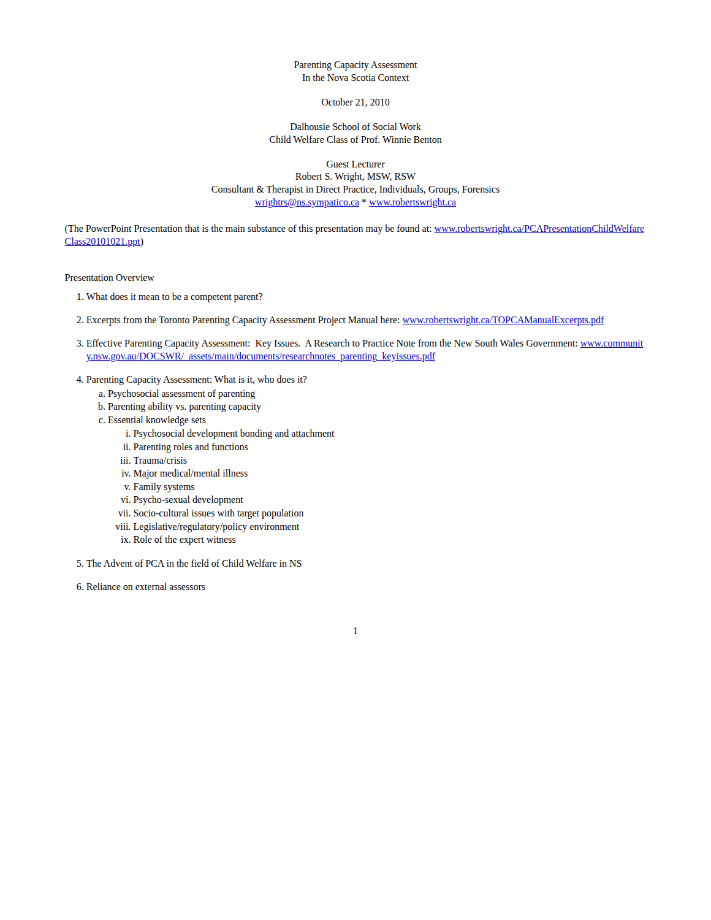Parenting Capacity Assessment
In the Nova Scotia Context
October 21, 2010
Dalhousie School of Social Work
Child Welfare Class of Prof. Winnie Benton
Guest Lecturer
Robert S. Wright, MSW, RSW
Consultant & Therapist in Direct Practice, Individuals, Groups, Forensics
wrightrs@ns.sympatico.ca * www.robertswright.ca
(The PowerPoint Presentation that is the main substance of this presentation may be found at: www.robertswright.ca/PCAPresentationChildWelfareClass20101021.ppt)
Presentation Overview
What does it mean to be a competent parent?
Excerpts from the Toronto Parenting Capacity Assessment Project Manual here: www.robertswright.ca/TOPCAManualExcerpts.pdf
Effective Parenting Capacity Assessment: Key Issues. A Research to Practice Note from the New South Wales Government: www.community.nsw.gov.au/DOCSWR/_assets/main/documents/researchnotes_parenting_keyissues.pdf
Parenting Capacity Assessment: What is it, who does it?
Psychosocial assessment of parenting
Parenting ability vs. parenting capacity
Essential knowledge sets
Psychosocial development bonding and attachment
Parenting roles and functions
Trauma/crisis
Major medical/mental illness
Family systems
Psycho-sexual development
Socio-cultural issues with target population
Legislative/regulatory/policy environment
Role of the expert witness
The Advent of PCA in the field of Child Welfare in NS
Reliance on external assessors
1